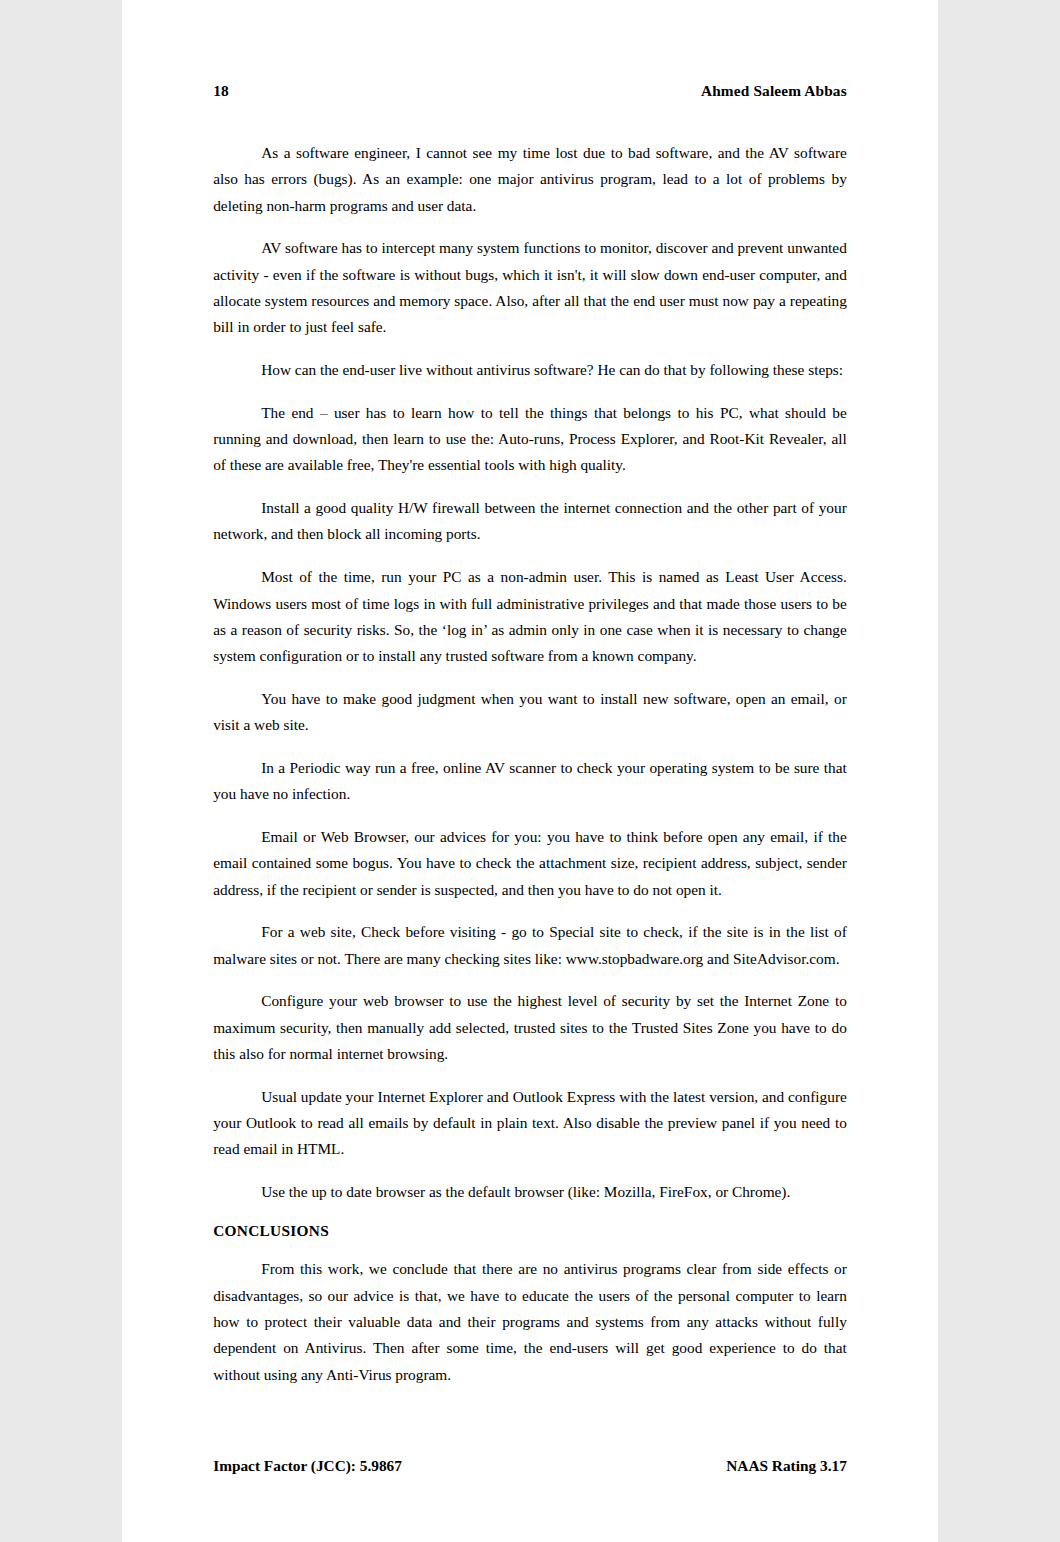18 Ahmed Saleem Abbas
As a software engineer, I cannot see my time lost due to bad software, and the AV software also has errors (bugs). As an example: one major antivirus program, lead to a lot of problems by deleting non-harm programs and user data.
AV software has to intercept many system functions to monitor, discover and prevent unwanted activity - even if the software is without bugs, which it isn't, it will slow down end-user computer, and allocate system resources and memory space. Also, after all that the end user must now pay a repeating bill in order to just feel safe.
How can the end-user live without antivirus software? He can do that by following these steps:
The end – user has to learn how to tell the things that belongs to his PC, what should be running and download, then learn to use the: Auto-runs, Process Explorer, and Root-Kit Revealer, all of these are available free, They're essential tools with high quality.
Install a good quality H/W firewall between the internet connection and the other part of your network, and then block all incoming ports.
Most of the time, run your PC as a non-admin user. This is named as Least User Access. Windows users most of time logs in with full administrative privileges and that made those users to be as a reason of security risks. So, the ‘log in’ as admin only in one case when it is necessary to change system configuration or to install any trusted software from a known company.
You have to make good judgment when you want to install new software, open an email, or visit a web site.
In a Periodic way run a free, online AV scanner to check your operating system to be sure that you have no infection.
Email or Web Browser, our advices for you: you have to think before open any email, if the email contained some bogus. You have to check the attachment size, recipient address, subject, sender address, if the recipient or sender is suspected, and then you have to do not open it.
For a web site, Check before visiting - go to Special site to check, if the site is in the list of malware sites or not. There are many checking sites like: www.stopbadware.org and SiteAdvisor.com.
Configure your web browser to use the highest level of security by set the Internet Zone to maximum security, then manually add selected, trusted sites to the Trusted Sites Zone you have to do this also for normal internet browsing.
Usual update your Internet Explorer and Outlook Express with the latest version, and configure your Outlook to read all emails by default in plain text. Also disable the preview panel if you need to read email in HTML.
Use the up to date browser as the default browser (like: Mozilla, FireFox, or Chrome).
CONCLUSIONS
From this work, we conclude that there are no antivirus programs clear from side effects or disadvantages, so our advice is that, we have to educate the users of the personal computer to learn how to protect their valuable data and their programs and systems from any attacks without fully dependent on Antivirus. Then after some time, the end-users will get good experience to do that without using any Anti-Virus program.
Impact Factor (JCC): 5.9867 NAAS Rating 3.17